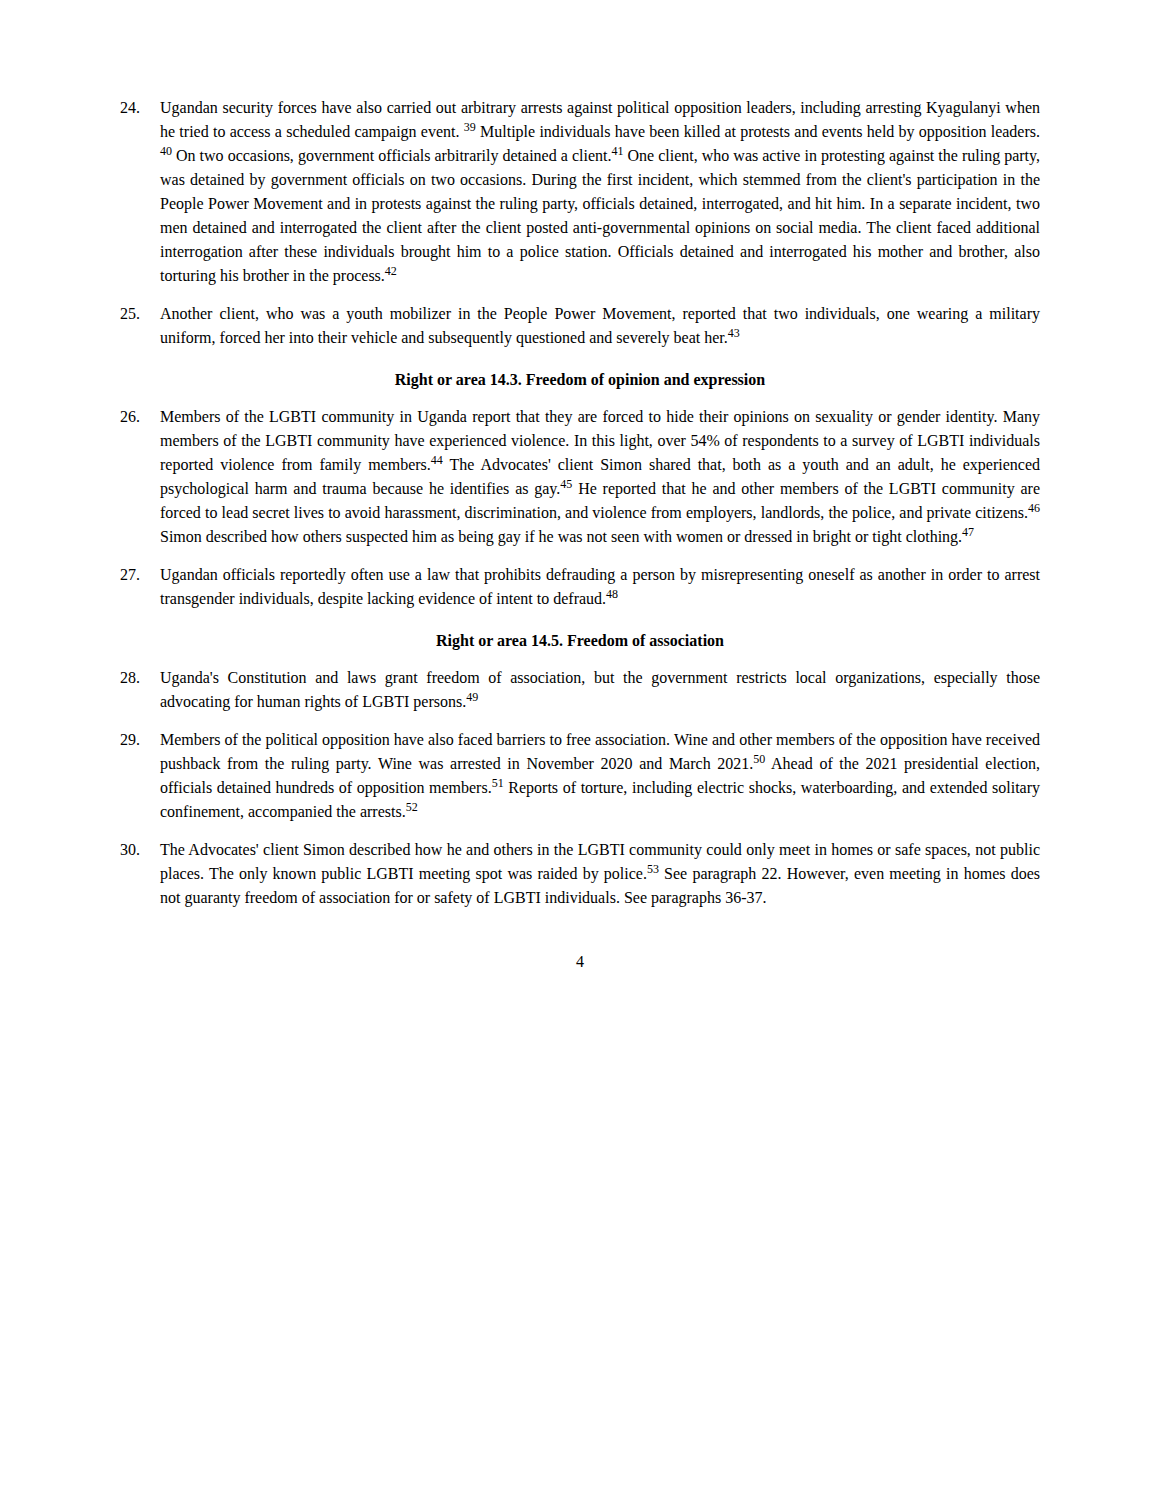24. Ugandan security forces have also carried out arbitrary arrests against political opposition leaders, including arresting Kyagulanyi when he tried to access a scheduled campaign event. 39 Multiple individuals have been killed at protests and events held by opposition leaders. 40 On two occasions, government officials arbitrarily detained a client.41 One client, who was active in protesting against the ruling party, was detained by government officials on two occasions. During the first incident, which stemmed from the client's participation in the People Power Movement and in protests against the ruling party, officials detained, interrogated, and hit him. In a separate incident, two men detained and interrogated the client after the client posted anti-governmental opinions on social media. The client faced additional interrogation after these individuals brought him to a police station. Officials detained and interrogated his mother and brother, also torturing his brother in the process.42
25. Another client, who was a youth mobilizer in the People Power Movement, reported that two individuals, one wearing a military uniform, forced her into their vehicle and subsequently questioned and severely beat her.43
Right or area 14.3. Freedom of opinion and expression
26. Members of the LGBTI community in Uganda report that they are forced to hide their opinions on sexuality or gender identity. Many members of the LGBTI community have experienced violence. In this light, over 54% of respondents to a survey of LGBTI individuals reported violence from family members.44 The Advocates' client Simon shared that, both as a youth and an adult, he experienced psychological harm and trauma because he identifies as gay.45 He reported that he and other members of the LGBTI community are forced to lead secret lives to avoid harassment, discrimination, and violence from employers, landlords, the police, and private citizens.46 Simon described how others suspected him as being gay if he was not seen with women or dressed in bright or tight clothing.47
27. Ugandan officials reportedly often use a law that prohibits defrauding a person by misrepresenting oneself as another in order to arrest transgender individuals, despite lacking evidence of intent to defraud.48
Right or area 14.5. Freedom of association
28. Uganda's Constitution and laws grant freedom of association, but the government restricts local organizations, especially those advocating for human rights of LGBTI persons.49
29. Members of the political opposition have also faced barriers to free association. Wine and other members of the opposition have received pushback from the ruling party. Wine was arrested in November 2020 and March 2021.50 Ahead of the 2021 presidential election, officials detained hundreds of opposition members.51 Reports of torture, including electric shocks, waterboarding, and extended solitary confinement, accompanied the arrests.52
30. The Advocates' client Simon described how he and others in the LGBTI community could only meet in homes or safe spaces, not public places. The only known public LGBTI meeting spot was raided by police.53 See paragraph 22. However, even meeting in homes does not guaranty freedom of association for or safety of LGBTI individuals. See paragraphs 36-37.
4